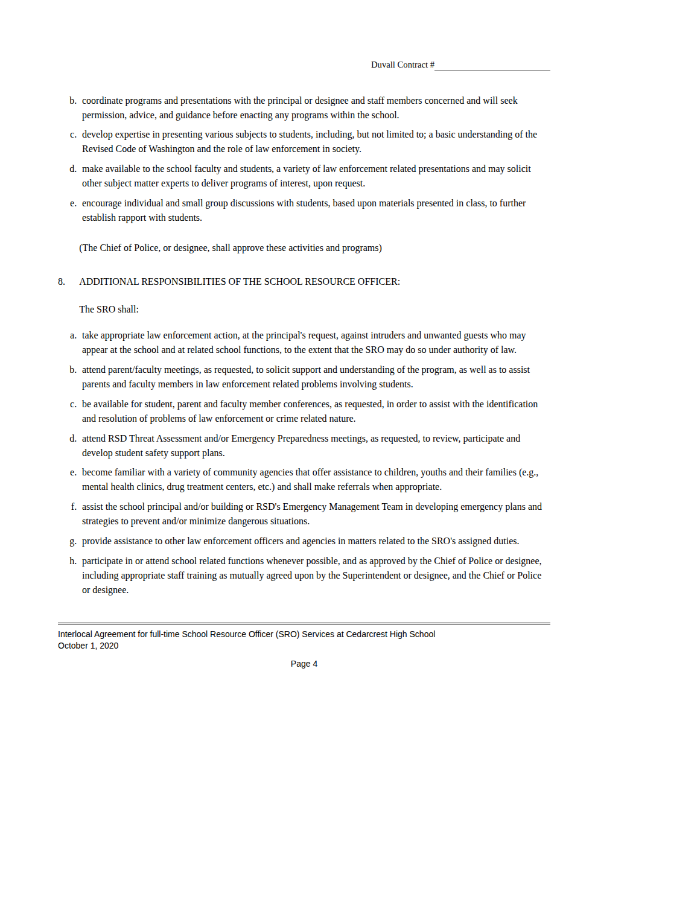Duvall Contract #
coordinate programs and presentations with the principal or designee and staff members concerned and will seek permission, advice, and guidance before enacting any programs within the school.
develop expertise in presenting various subjects to students, including, but not limited to; a basic understanding of the Revised Code of Washington and the role of law enforcement in society.
make available to the school faculty and students, a variety of law enforcement related presentations and may solicit other subject matter experts to deliver programs of interest, upon request.
encourage individual and small group discussions with students, based upon materials presented in class, to further establish rapport with students.
(The Chief of Police, or designee, shall approve these activities and programs)
8. Additional Responsibilities of the School Resource Officer:
The SRO shall:
take appropriate law enforcement action, at the principal's request, against intruders and unwanted guests who may appear at the school and at related school functions, to the extent that the SRO may do so under authority of law.
attend parent/faculty meetings, as requested, to solicit support and understanding of the program, as well as to assist parents and faculty members in law enforcement related problems involving students.
be available for student, parent and faculty member conferences, as requested, in order to assist with the identification and resolution of problems of law enforcement or crime related nature.
attend RSD Threat Assessment and/or Emergency Preparedness meetings, as requested, to review, participate and develop student safety support plans.
become familiar with a variety of community agencies that offer assistance to children, youths and their families (e.g., mental health clinics, drug treatment centers, etc.) and shall make referrals when appropriate.
assist the school principal and/or building or RSD's Emergency Management Team in developing emergency plans and strategies to prevent and/or minimize dangerous situations.
provide assistance to other law enforcement officers and agencies in matters related to the SRO's assigned duties.
participate in or attend school related functions whenever possible, and as approved by the Chief of Police or designee, including appropriate staff training as mutually agreed upon by the Superintendent or designee, and the Chief or Police or designee.
Interlocal Agreement for full-time School Resource Officer (SRO) Services at Cedarcrest High School
October 1, 2020
Page 4